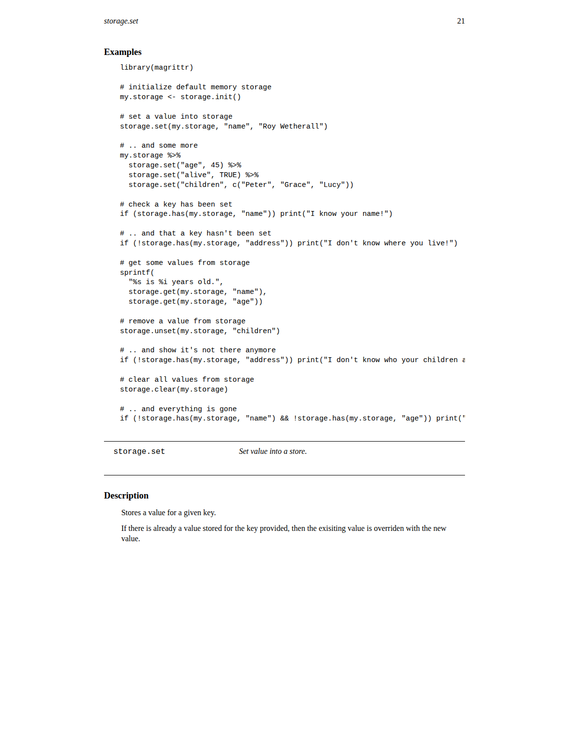storage.set 21
Examples
library(magrittr)

# initialize default memory storage
my.storage <- storage.init()

# set a value into storage
storage.set(my.storage, "name", "Roy Wetherall")

# .. and some more
my.storage %>%
  storage.set("age", 45) %>%
  storage.set("alive", TRUE) %>%
  storage.set("children", c("Peter", "Grace", "Lucy"))

# check a key has been set
if (storage.has(my.storage, "name")) print("I know your name!")

# .. and that a key hasn't been set
if (!storage.has(my.storage, "address")) print("I don't know where you live!")

# get some values from storage
sprintf(
  "%s is %i years old.",
  storage.get(my.storage, "name"),
  storage.get(my.storage, "age"))

# remove a value from storage
storage.unset(my.storage, "children")

# .. and show it's not there anymore
if (!storage.has(my.storage, "address")) print("I don't know who your children are!")

# clear all values from storage
storage.clear(my.storage)

# .. and everything is gone
if (!storage.has(my.storage, "name") && !storage.has(my.storage, "age")) print("I know nothing!")
storage.set Set value into a store.
Description
Stores a value for a given key.
If there is already a value stored for the key provided, then the exisiting value is overriden with the new value.